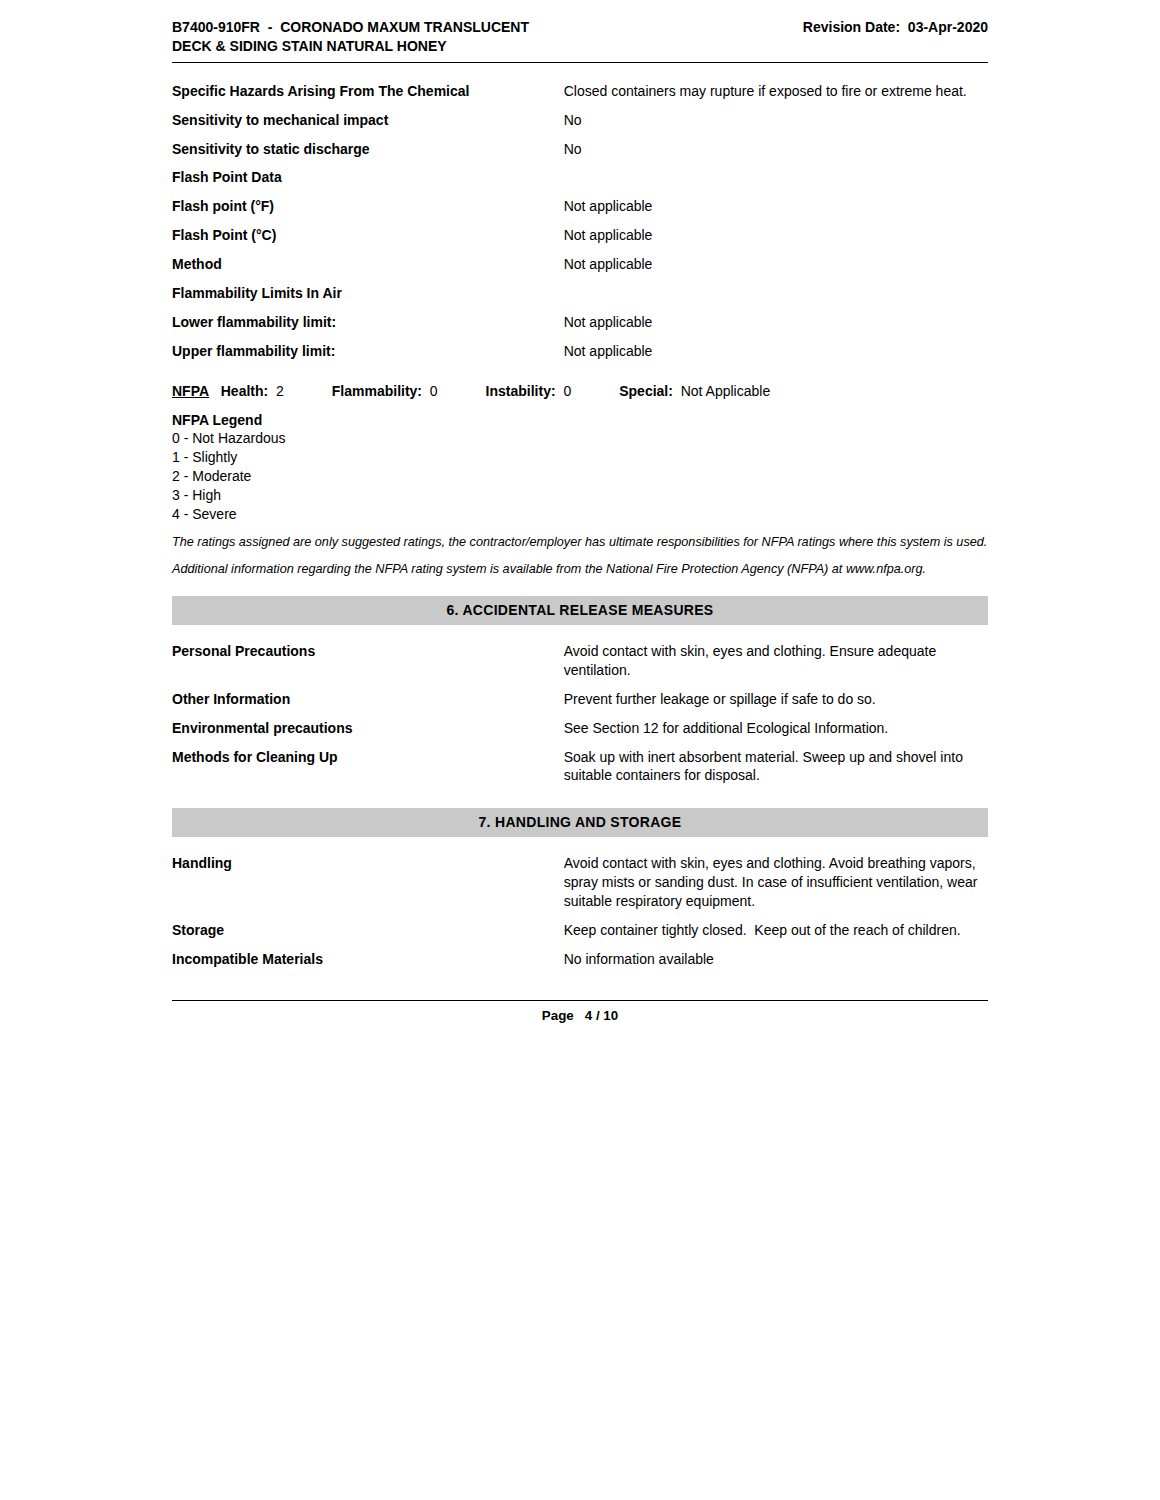B7400-910FR - CORONADO MAXUM TRANSLUCENT
DECK & SIDING STAIN NATURAL HONEY
Revision Date: 03-Apr-2020
| Specific Hazards Arising From The Chemical | Closed containers may rupture if exposed to fire or extreme heat. |
| Sensitivity to mechanical impact | No |
| Sensitivity to static discharge | No |
| Flash Point Data |
| Flash point (°F) | Not applicable |
| Flash Point (°C) | Not applicable |
| Method | Not applicable |
| Flammability Limits In Air |
| Lower flammability limit: | Not applicable |
| Upper flammability limit: | Not applicable |
NFPA Health: 2
Flammability: 0
Instability: 0
Special: Not Applicable
NFPA Legend
0 - Not Hazardous
1 - Slightly
2 - Moderate
3 - High
4 - Severe
The ratings assigned are only suggested ratings, the contractor/employer has ultimate responsibilities for NFPA ratings where this system is used.
Additional information regarding the NFPA rating system is available from the National Fire Protection Agency (NFPA) at www.nfpa.org.
6. ACCIDENTAL RELEASE MEASURES
| Personal Precautions | Avoid contact with skin, eyes and clothing. Ensure adequate ventilation. |
| Other Information | Prevent further leakage or spillage if safe to do so. |
| Environmental precautions | See Section 12 for additional Ecological Information. |
| Methods for Cleaning Up | Soak up with inert absorbent material. Sweep up and shovel into suitable containers for disposal. |
7. HANDLING AND STORAGE
| Handling | Avoid contact with skin, eyes and clothing. Avoid breathing vapors, spray mists or sanding dust. In case of insufficient ventilation, wear suitable respiratory equipment. |
| Storage | Keep container tightly closed. Keep out of the reach of children. |
| Incompatible Materials | No information available |
Page 4 / 10